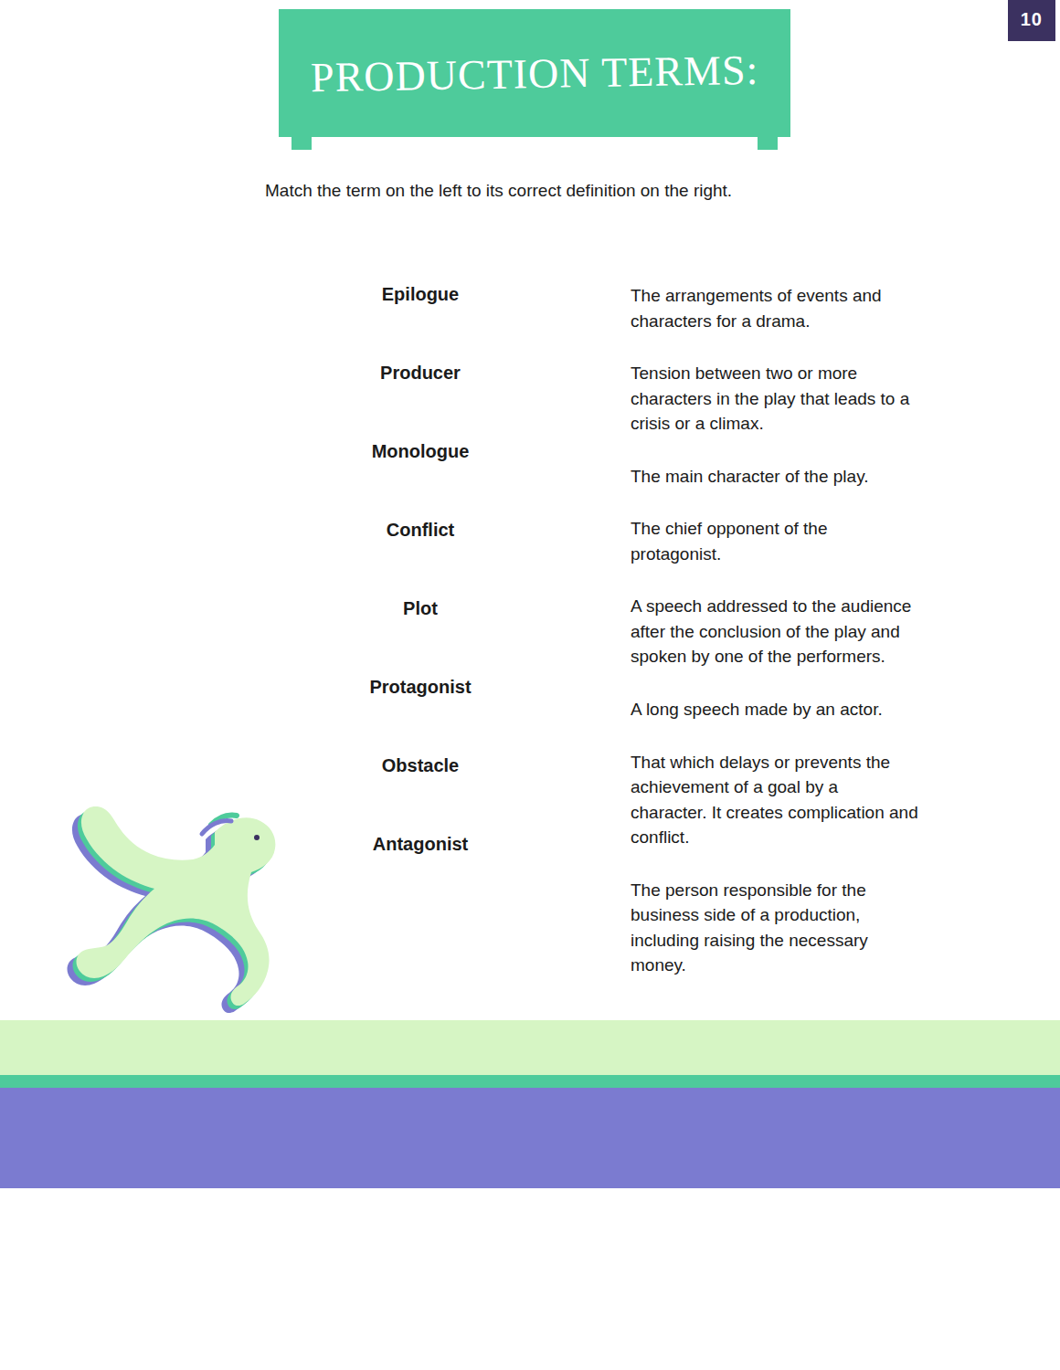10
PRODUCTION TERMS:
Match the term on the left to its correct definition on the right.
Epilogue
Producer
Monologue
Conflict
Plot
Protagonist
Obstacle
Antagonist
The arrangements of events and characters for a drama.
Tension between two or more characters in the play that leads to a crisis or a climax.
The main character of the play.
The chief opponent of the protagonist.
A speech addressed to the audience after the conclusion of the play and spoken by one of the performers.
A long speech made by an actor.
That which delays or prevents the achievement of a goal by a character. It creates complication and conflict.
The person responsible for the business side of a production, including raising the necessary money.